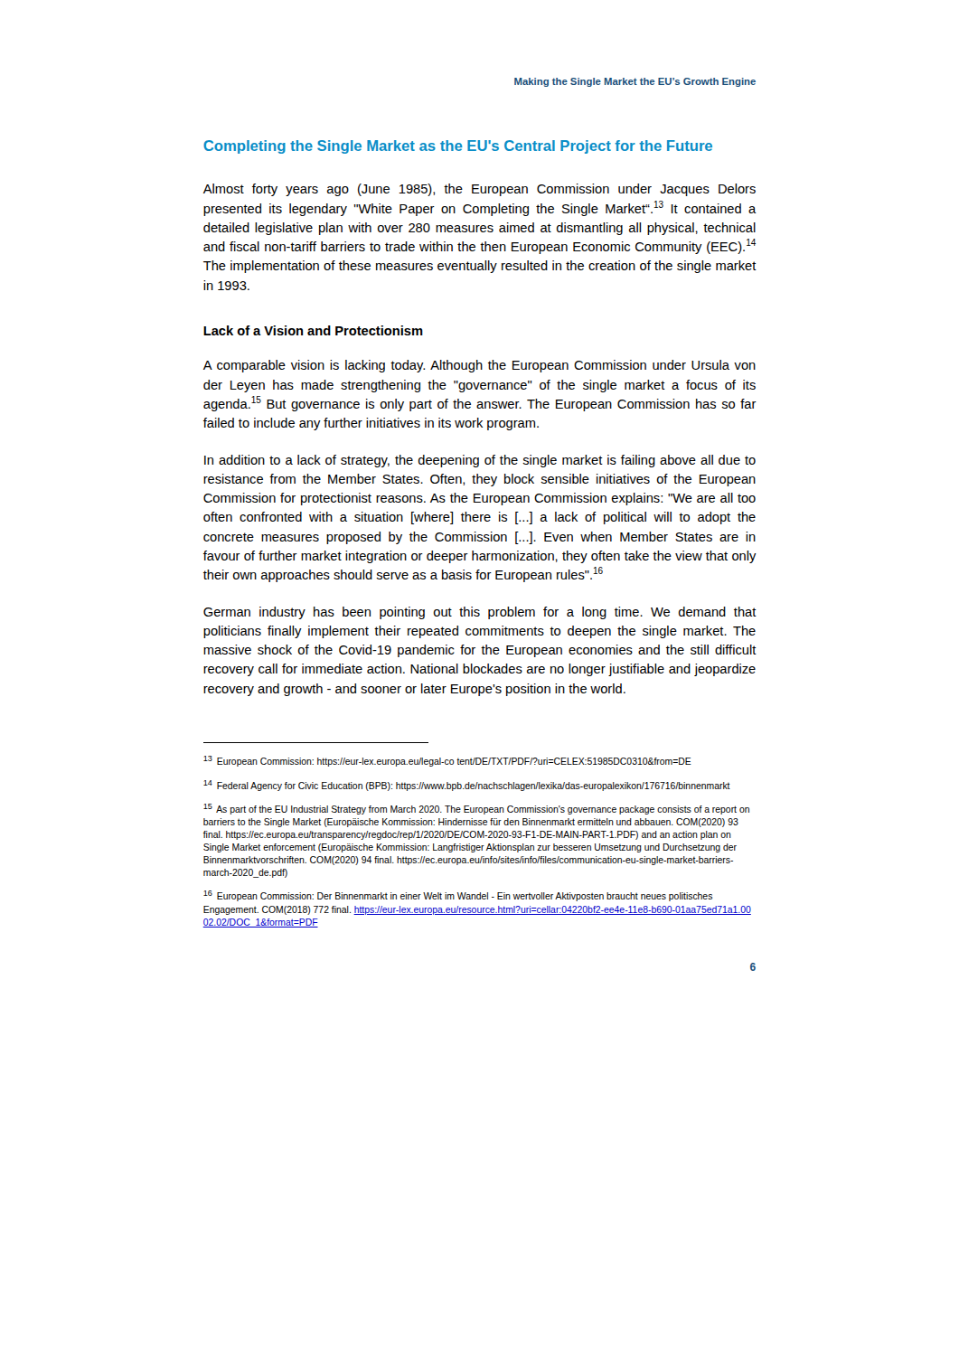Making the Single Market the EU’s Growth Engine
Completing the Single Market as the EU's Central Project for the Future
Almost forty years ago (June 1985), the European Commission under Jacques Delors presented its legendary "White Paper on Completing the Single Market“.13 It contained a detailed legislative plan with over 280 measures aimed at dismantling all physical, technical and fiscal non-tariff barriers to trade within the then European Economic Community (EEC).14 The implementation of these measures eventually resulted in the creation of the single market in 1993.
Lack of a Vision and Protectionism
A comparable vision is lacking today. Although the European Commission under Ursula von der Leyen has made strengthening the "governance" of the single market a focus of its agenda.15 But governance is only part of the answer. The European Commission has so far failed to include any further initiatives in its work program.
In addition to a lack of strategy, the deepening of the single market is failing above all due to resistance from the Member States. Often, they block sensible initiatives of the European Commission for protectionist reasons. As the European Commission explains: "We are all too often confronted with a situation [where] there is [...] a lack of political will to adopt the concrete measures proposed by the Commission [...]. Even when Member States are in favour of further market integration or deeper harmonization, they often take the view that only their own approaches should serve as a basis for European rules".16
German industry has been pointing out this problem for a long time. We demand that politicians finally implement their repeated commitments to deepen the single market. The massive shock of the Covid-19 pandemic for the European economies and the still difficult recovery call for immediate action. National blockades are no longer justifiable and jeopardize recovery and growth - and sooner or later Europe's position in the world.
13 European Commission: https://eur-lex.europa.eu/legal-co tent/DE/TXT/PDF/?uri=CELEX:51985DC0310&from=DE
14 Federal Agency for Civic Education (BPB): https://www.bpb.de/nachschlagen/lexika/das-europalexikon/176716/binnenmarkt
15 As part of the EU Industrial Strategy from March 2020. The European Commission's governance package consists of a report on barriers to the Single Market (Europäische Kommission: Hindernisse für den Binnenmarkt ermitteln und abbauen. COM(2020) 93 final. https://ec.europa.eu/transparency/regdoc/rep/1/2020/DE/COM-2020-93-F1-DE-MAIN-PART-1.PDF) and an action plan on Single Market enforcement (Europäische Kommission: Langfristiger Aktionsplan zur besseren Umsetzung und Durchsetzung der Binnenmarktvorschriften. COM(2020) 94 final. https://ec.europa.eu/info/sites/info/files/communication-eu-single-market-barriers-march-2020_de.pdf)
16 European Commission: Der Binnenmarkt in einer Welt im Wandel - Ein wertvoller Aktivposten braucht neues politisches Engagement. COM(2018) 772 final. https://eur-lex.europa.eu/resource.html?uri=cellar:04220bf2-ee4e-11e8-b690-01aa75ed71a1.0002.02/DOC_1&format=PDF
6